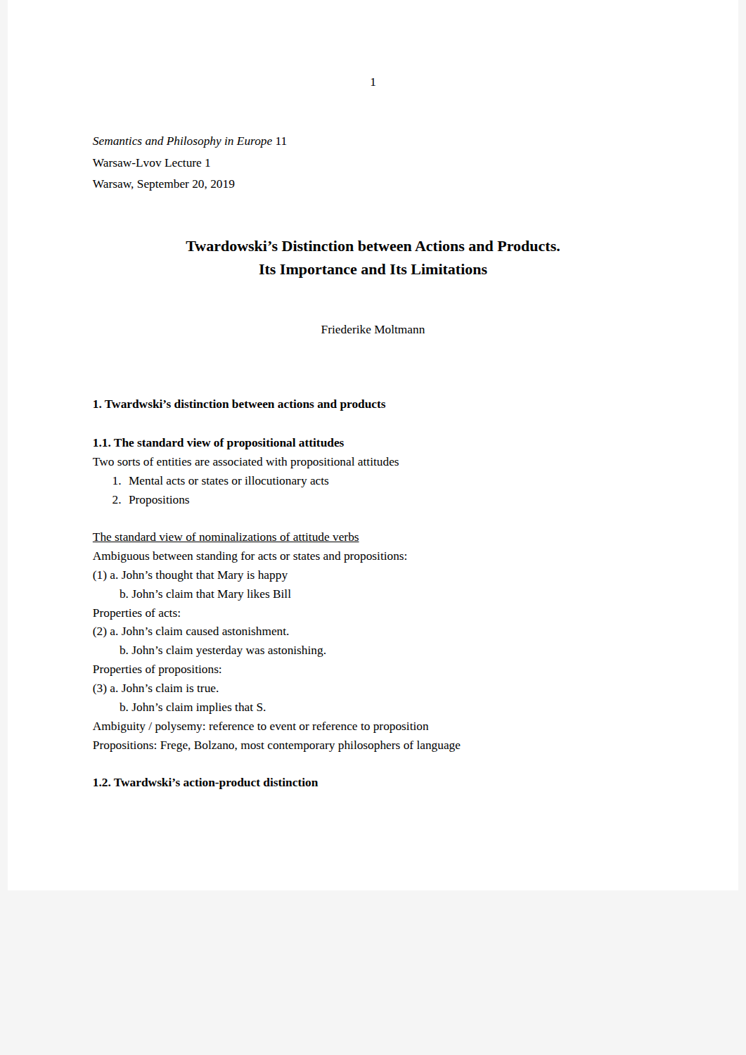1
Semantics and Philosophy in Europe 11
Warsaw-Lvov Lecture 1
Warsaw, September 20, 2019
Twardowski’s Distinction between Actions and Products.
Its Importance and Its Limitations
Friederike Moltmann
1. Twardwski’s distinction between actions and products
1.1. The standard view of propositional attitudes
Two sorts of entities are associated with propositional attitudes
Mental acts or states or illocutionary acts
Propositions
The standard view of nominalizations of attitude verbs
Ambiguous between standing for acts or states and propositions:
(1) a. John’s thought that Mary is happy
b. John’s claim that Mary likes Bill
Properties of acts:
(2) a. John’s claim caused astonishment.
b. John’s claim yesterday was astonishing.
Properties of propositions:
(3) a. John’s claim is true.
b. John’s claim implies that S.
Ambiguity / polysemy: reference to event or reference to proposition
Propositions: Frege, Bolzano, most contemporary philosophers of language
1.2. Twardwski’s action-product distinction